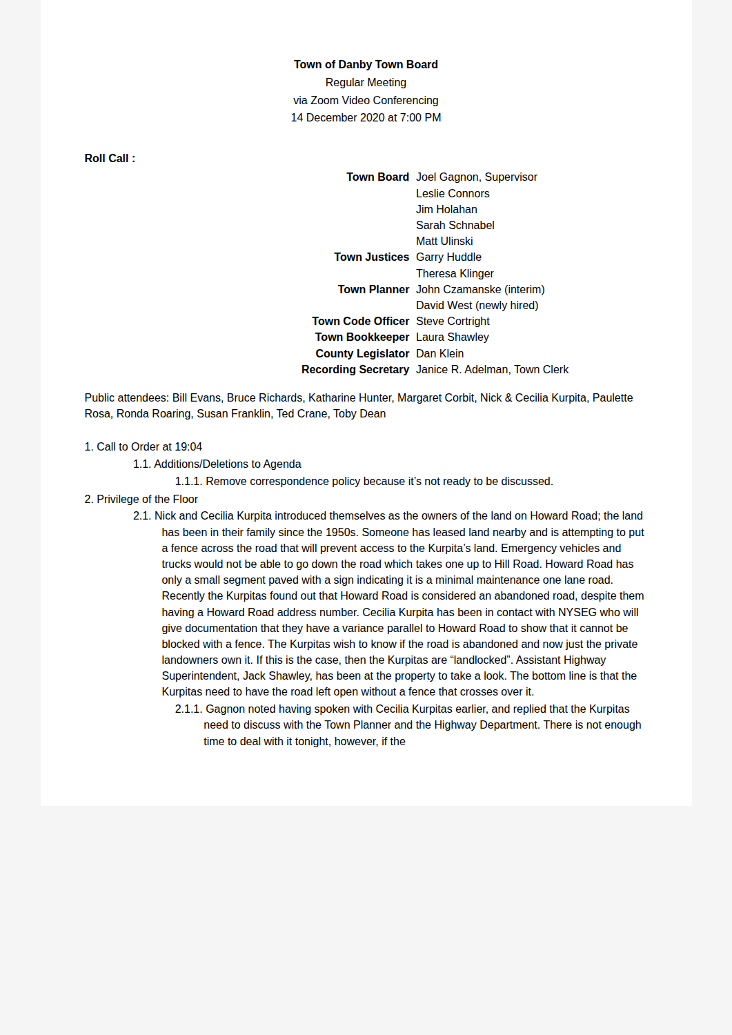Town of Danby Town Board
Regular Meeting
via Zoom Video Conferencing
14 December 2020 at 7:00 PM
Roll Call :
| Town Board | Joel Gagnon, Supervisor |
| | Leslie Connors |
| | Jim Holahan |
| | Sarah Schnabel |
| | Matt Ulinski |
| Town Justices | Garry Huddle |
| | Theresa Klinger |
| Town Planner | John Czamanske (interim) |
| | David West (newly hired) |
| Town Code Officer | Steve Cortright |
| Town Bookkeeper | Laura Shawley |
| County Legislator | Dan Klein |
| Recording Secretary | Janice R. Adelman, Town Clerk |
Public attendees: Bill Evans, Bruce Richards, Katharine Hunter, Margaret Corbit, Nick & Cecilia Kurpita, Paulette Rosa, Ronda Roaring, Susan Franklin, Ted Crane, Toby Dean
1. Call to Order at 19:04
1.1. Additions/Deletions to Agenda
1.1.1. Remove correspondence policy because it’s not ready to be discussed.
2. Privilege of the Floor
2.1. Nick and Cecilia Kurpita introduced themselves as the owners of the land on Howard Road; the land has been in their family since the 1950s. Someone has leased land nearby and is attempting to put a fence across the road that will prevent access to the Kurpita’s land. Emergency vehicles and trucks would not be able to go down the road which takes one up to Hill Road. Howard Road has only a small segment paved with a sign indicating it is a minimal maintenance one lane road. Recently the Kurpitas found out that Howard Road is considered an abandoned road, despite them having a Howard Road address number. Cecilia Kurpita has been in contact with NYSEG who will give documentation that they have a variance parallel to Howard Road to show that it cannot be blocked with a fence. The Kurpitas wish to know if the road is abandoned and now just the private landowners own it. If this is the case, then the Kurpitas are “landlocked”. Assistant Highway Superintendent, Jack Shawley, has been at the property to take a look. The bottom line is that the Kurpitas need to have the road left open without a fence that crosses over it.
2.1.1. Gagnon noted having spoken with Cecilia Kurpitas earlier, and replied that the Kurpitas need to discuss with the Town Planner and the Highway Department. There is not enough time to deal with it tonight, however, if the